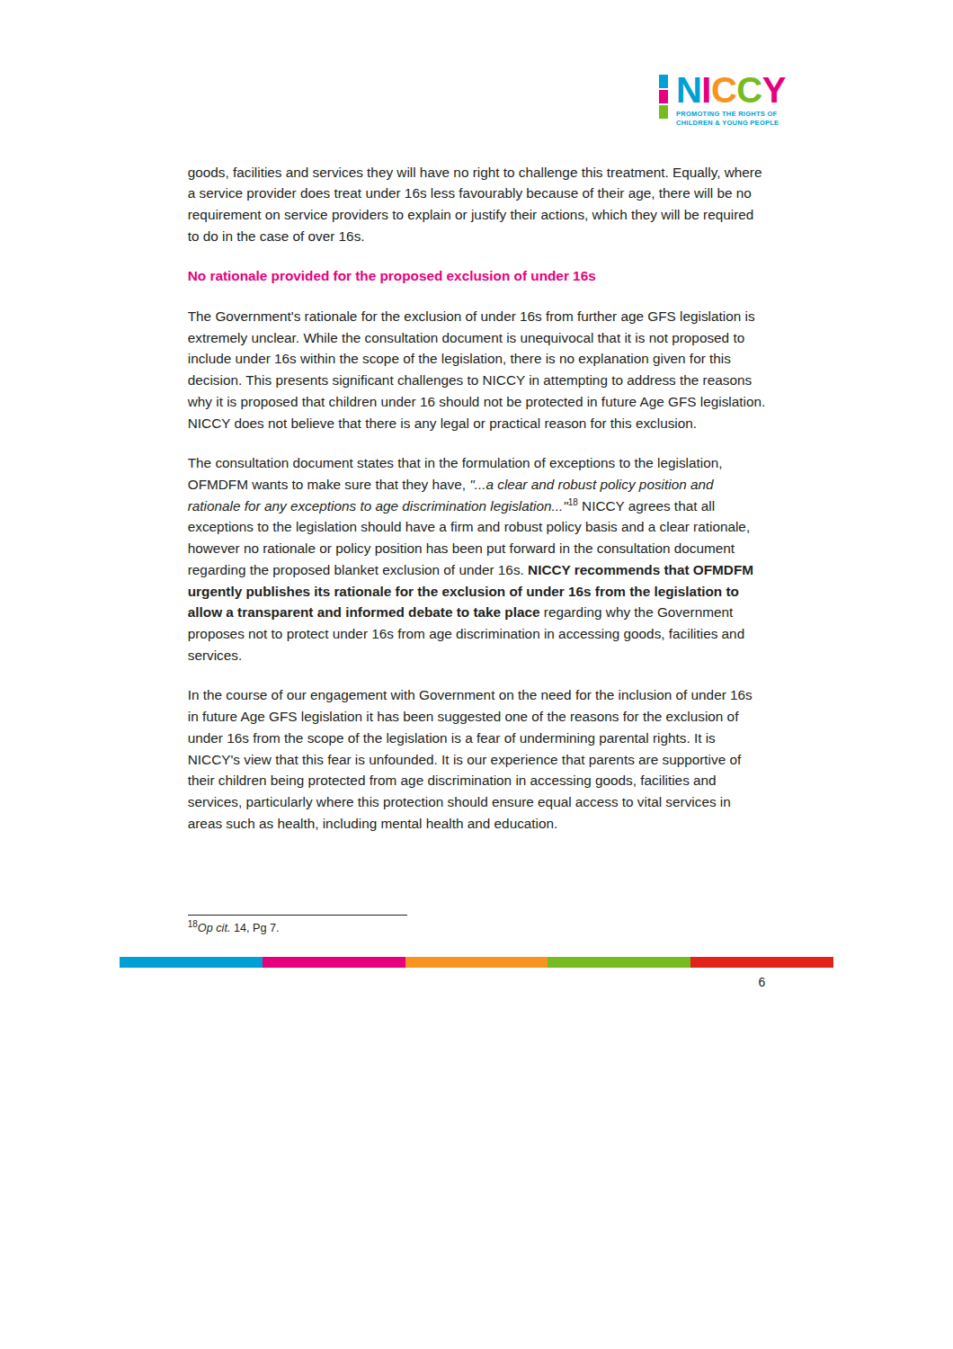NICCY
Promoting the rights of
children & young people
goods, facilities and services they will have no right to challenge this treatment. Equally, where a service provider does treat under 16s less favourably because of their age, there will be no requirement on service providers to explain or justify their actions, which they will be required to do in the case of over 16s.
No rationale provided for the proposed exclusion of under 16s
The Government's rationale for the exclusion of under 16s from further age GFS legislation is extremely unclear. While the consultation document is unequivocal that it is not proposed to include under 16s within the scope of the legislation, there is no explanation given for this decision. This presents significant challenges to NICCY in attempting to address the reasons why it is proposed that children under 16 should not be protected in future Age GFS legislation. NICCY does not believe that there is any legal or practical reason for this exclusion.
The consultation document states that in the formulation of exceptions to the legislation, OFMDFM wants to make sure that they have, "...a clear and robust policy position and rationale for any exceptions to age discrimination legislation..."18 NICCY agrees that all exceptions to the legislation should have a firm and robust policy basis and a clear rationale, however no rationale or policy position has been put forward in the consultation document regarding the proposed blanket exclusion of under 16s. NICCY recommends that OFMDFM urgently publishes its rationale for the exclusion of under 16s from the legislation to allow a transparent and informed debate to take place regarding why the Government proposes not to protect under 16s from age discrimination in accessing goods, facilities and services.
In the course of our engagement with Government on the need for the inclusion of under 16s in future Age GFS legislation it has been suggested one of the reasons for the exclusion of under 16s from the scope of the legislation is a fear of undermining parental rights. It is NICCY's view that this fear is unfounded. It is our experience that parents are supportive of their children being protected from age discrimination in accessing goods, facilities and services, particularly where this protection should ensure equal access to vital services in areas such as health, including mental health and education.
18Op cit. 14, Pg 7.
6